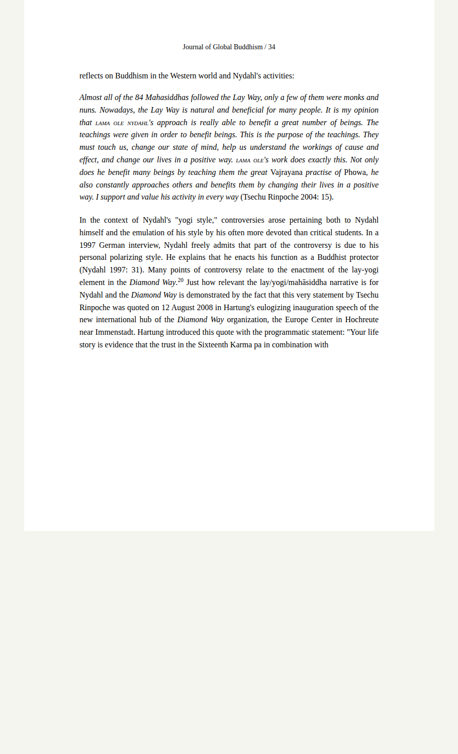Journal of Global Buddhism / 34
reflects on Buddhism in the Western world and Nydahl's activities:
Almost all of the 84 Mahasiddhas followed the Lay Way, only a few of them were monks and nuns. Nowadays, the Lay Way is natural and beneficial for many people. It is my opinion that lama ole nydahl's approach is really able to benefit a great number of beings. The teachings were given in order to benefit beings. This is the purpose of the teachings. They must touch us, change our state of mind, help us understand the workings of cause and effect, and change our lives in a positive way. lama ole's work does exactly this. Not only does he benefit many beings by teaching them the great Vajrayana practise of Phowa, he also constantly approaches others and benefits them by changing their lives in a positive way. I support and value his activity in every way (Tsechu Rinpoche 2004: 15).
In the context of Nydahl's "yogi style," controversies arose pertaining both to Nydahl himself and the emulation of his style by his often more devoted than critical students. In a 1997 German interview, Nydahl freely admits that part of the controversy is due to his personal polarizing style. He explains that he enacts his function as a Buddhist protector (Nydahl 1997: 31). Many points of controversy relate to the enactment of the lay-yogi element in the Diamond Way.20 Just how relevant the lay/yogi/mahāsiddha narrative is for Nydahl and the Diamond Way is demonstrated by the fact that this very statement by Tsechu Rinpoche was quoted on 12 August 2008 in Hartung's eulogizing inauguration speech of the new international hub of the Diamond Way organization, the Europe Center in Hochreute near Immenstadt. Hartung introduced this quote with the programmatic statement: "Your life story is evidence that the trust in the Sixteenth Karma pa in combination with